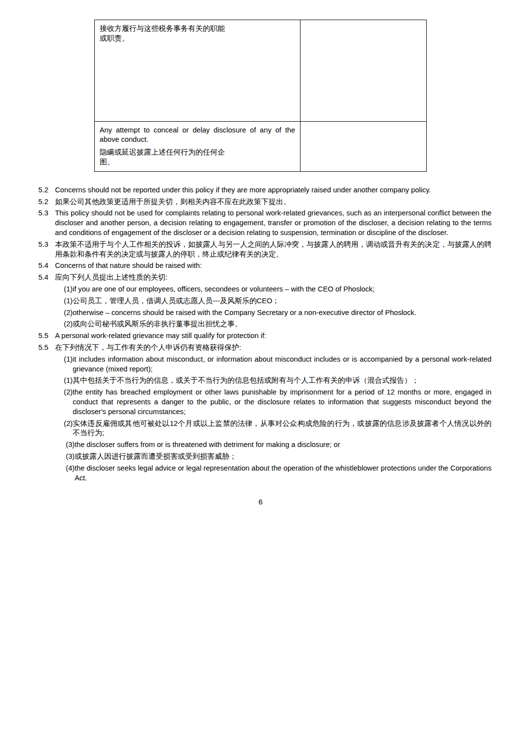| 接收方履行与这些税务事务有关的职能 或职责。 | |
| Any attempt to conceal or delay disclosure of any of the above conduct. 隐瞒或延迟披露上述任何行为的任何企 图。 | |
5.2
Concerns should not be reported under this policy if they are more appropriately raised under another company policy.
5.2
如果公司其他政策更适用于所提关切，则相关内容不应在此政策下提出。
5.3
This policy should not be used for complaints relating to personal work-related grievances, such as an interpersonal conflict between the discloser and another person, a decision relating to engagement, transfer or promotion of the discloser, a decision relating to the terms and conditions of engagement of the discloser or a decision relating to suspension, termination or discipline of the discloser.
5.3
本政策不适用于与个人工作相关的投诉，如披露人与另一人之间的人际冲突，与披露人的聘用，调动或晋升有关的决定，与披露人的聘用条款和条件有关的决定或与披露人的停职，终止或纪律有关的决定。
5.4
Concerns of that nature should be raised with:
5.4
应向下列人员提出上述性质的关切:
(1)
if you are one of our employees, officers, secondees or volunteers – with the CEO of Phoslock;
(1)
公司员工，管理人员，借调人员或志愿人员---及风斯乐的CEO；
(2)
otherwise – concerns should be raised with the Company Secretary or a non-executive director of Phoslock.
(2)
或向公司秘书或风斯乐的非执行董事提出担忧之事。
5.5
A personal work-related grievance may still qualify for protection if:
5.5
在下列情况下，与工作有关的个人申诉仍有资格获得保护:
(1)
it includes information about misconduct, or information about misconduct includes or is accompanied by a personal work-related grievance (mixed report);
(1)
其中包括关于不当行为的信息，或关于不当行为的信息包括或附有与个人工作有关的申诉（混合式报告）；
(2)
the entity has breached employment or other laws punishable by imprisonment for a period of 12 months or more, engaged in conduct that represents a danger to the public, or the disclosure relates to information that suggests misconduct beyond the discloser's personal circumstances;
(2)
实体违反雇佣或其他可被处以12个月或以上监禁的法律，从事对公众构成危险的行为，或披露的信息涉及披露者个人情况以外的不当行为;
(3)
the discloser suffers from or is threatened with detriment for making a disclosure; or
(3)
或披露人因进行披露而遭受损害或受到损害威胁；
(4)
the discloser seeks legal advice or legal representation about the operation of the whistleblower protections under the Corporations Act.
6